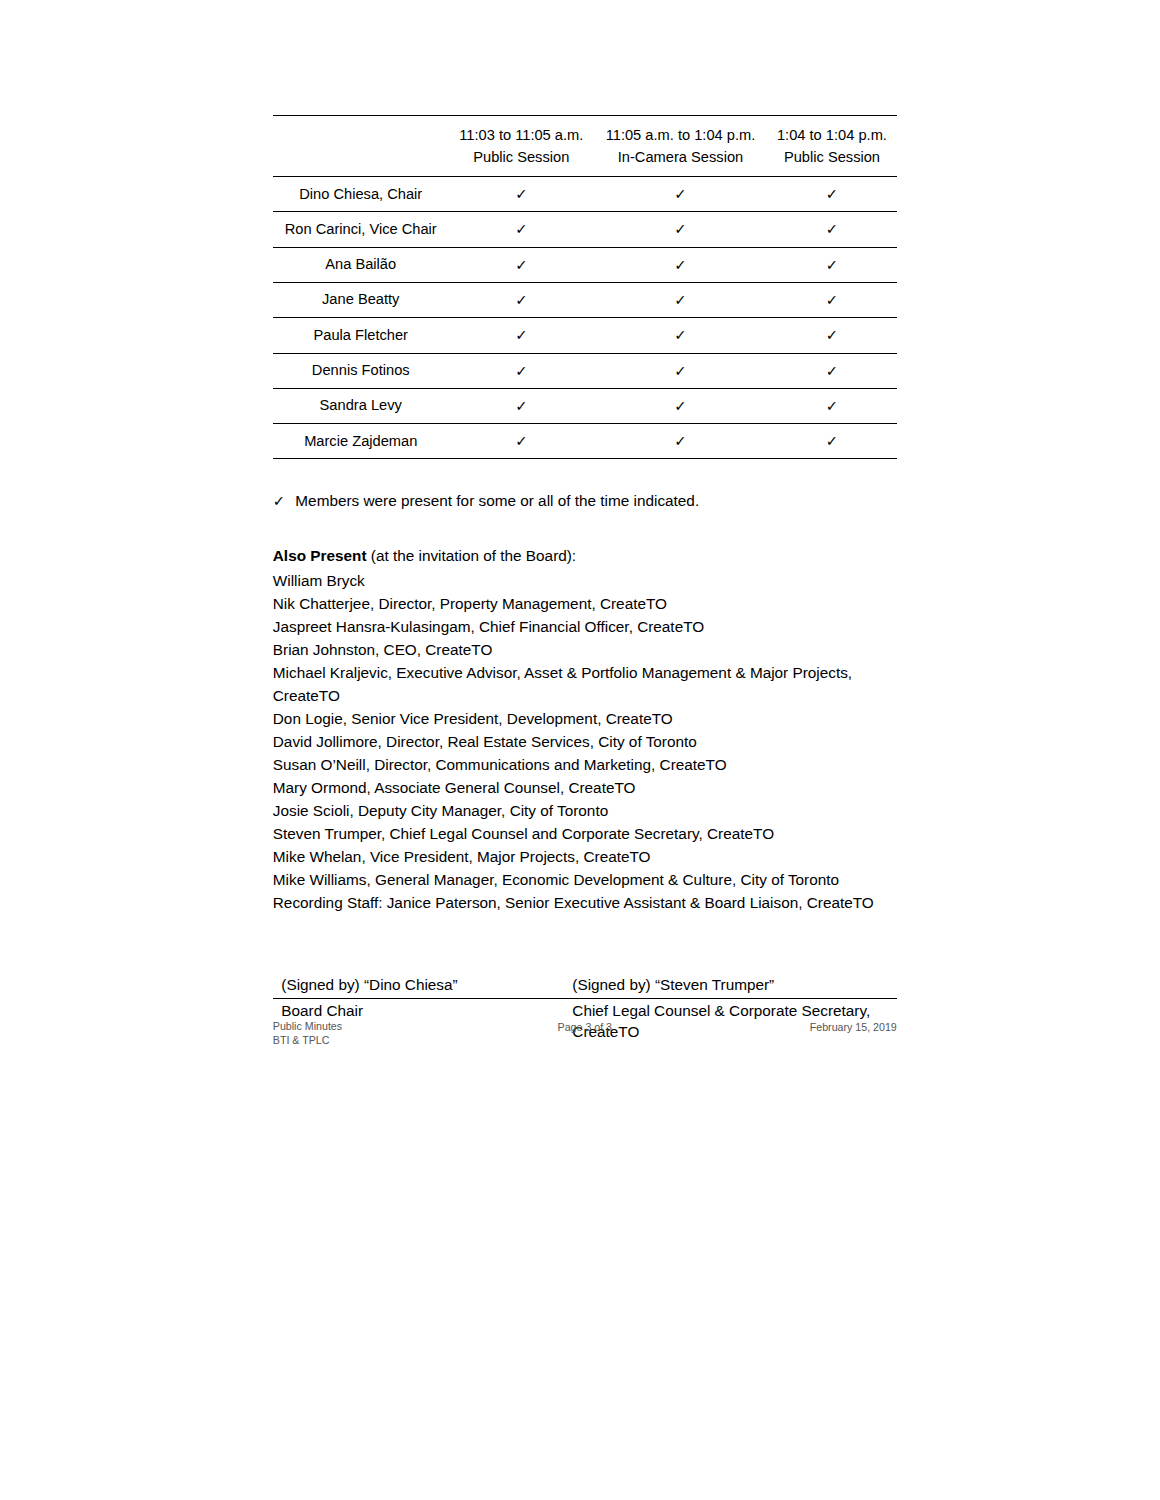| | 11:03 to 11:05 a.m. Public Session | 11:05 a.m. to 1:04 p.m. In-Camera Session | 1:04 to 1:04 p.m. Public Session |
| --- | --- | --- | --- |
| Dino Chiesa, Chair | ✓ | ✓ | ✓ |
| Ron Carinci, Vice Chair | ✓ | ✓ | ✓ |
| Ana Bailão | ✓ | ✓ | ✓ |
| Jane Beatty | ✓ | ✓ | ✓ |
| Paula Fletcher | ✓ | ✓ | ✓ |
| Dennis Fotinos | ✓ | ✓ | ✓ |
| Sandra Levy | ✓ | ✓ | ✓ |
| Marcie Zajdeman | ✓ | ✓ | ✓ |
✓ Members were present for some or all of the time indicated.
Also Present (at the invitation of the Board):
William Bryck
Nik Chatterjee, Director, Property Management, CreateTO
Jaspreet Hansra-Kulasingam, Chief Financial Officer, CreateTO
Brian Johnston, CEO, CreateTO
Michael Kraljevic, Executive Advisor, Asset & Portfolio Management & Major Projects, CreateTO
Don Logie, Senior Vice President, Development, CreateTO
David Jollimore, Director, Real Estate Services, City of Toronto
Susan O’Neill, Director, Communications and Marketing, CreateTO
Mary Ormond, Associate General Counsel, CreateTO
Josie Scioli, Deputy City Manager, City of Toronto
Steven Trumper, Chief Legal Counsel and Corporate Secretary, CreateTO
Mike Whelan, Vice President, Major Projects, CreateTO
Mike Williams, General Manager, Economic Development & Culture, City of Toronto
Recording Staff: Janice Paterson, Senior Executive Assistant & Board Liaison, CreateTO
| (Signed by) “Dino Chiesa” Board Chair | (Signed by) “Steven Trumper” Chief Legal Counsel & Corporate Secretary, CreateTO |
| Public Minutes BTI & TPLC | Page 3 of 3 | February 15, 2019 |